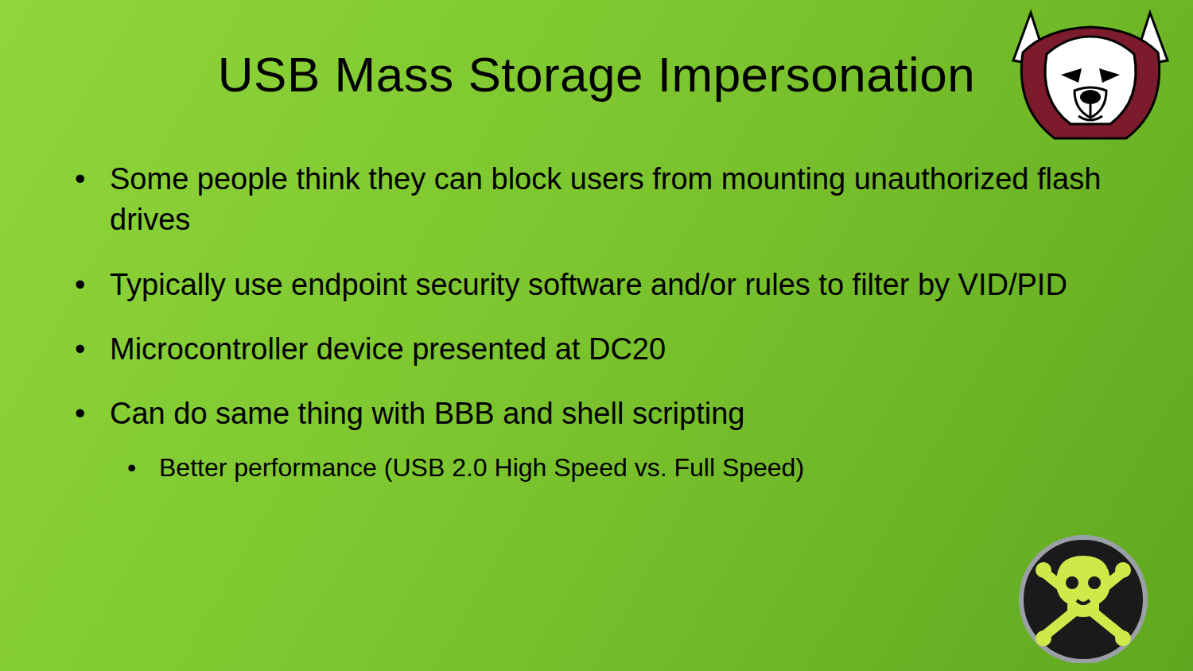USB Mass Storage Impersonation
Some people think they can block users from mounting unauthorized flash drives
Typically use endpoint security software and/or rules to filter by VID/PID
Microcontroller device presented at DC20
Can do same thing with BBB and shell scripting
Better performance (USB 2.0 High Speed vs. Full Speed)